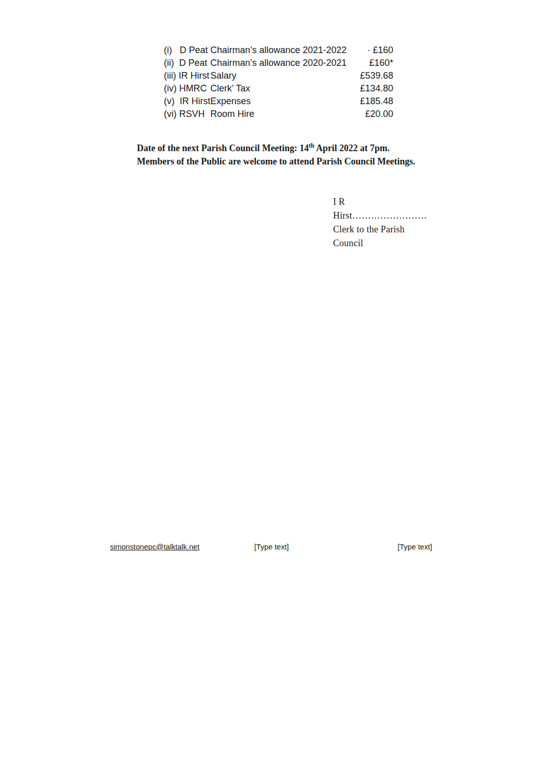| (i) D Peat | Chairman’s allowance 2021-2022 | · £160 |
| (ii) D Peat | Chairman’s allowance 2020-2021 | £160* |
| (iii) IR Hirst | Salary | £539.68 |
| (iv) HMRC | Clerk’ Tax | £134.80 |
| (v) IR Hirst | Expenses | £185.48 |
| (vi) RSVH | Room Hire | £20.00 |
Date of the next Parish Council Meeting: 14th April 2022 at 7pm.
Members of the Public are welcome to attend Parish Council Meetings.
I R Hirst……………………
Clerk to the Parish Council
simonstonepc@talktalk.net [Type text] [Type text]